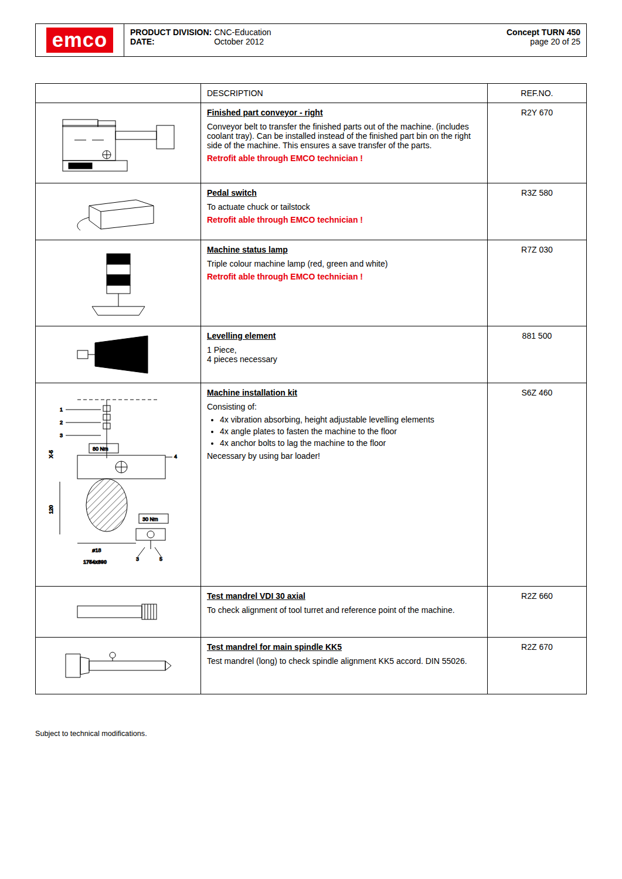emco
| PRODUCT DIVISION: | CNC-Education |
| DATE: | October 2012 |
Concept TURN 450
page 20 of 25
| | DESCRIPTION | REF.NO. |
| | Finished part conveyor - right Conveyor belt to transfer the finished parts out of the machine. (includes coolant tray). Can be installed instead of the finished part bin on the right side of the machine. This ensures a save transfer of the parts. Retrofit able through EMCO technician ! | R2Y 670 |
| | Pedal switch To actuate chuck or tailstock Retrofit able through EMCO technician ! | R3Z 580 |
| | Machine status lamp Triple colour machine lamp (red, green and white) Retrofit able through EMCO technician ! | R7Z 030 |
| | Levelling element 1 Piece, 4 pieces necessary | 881 500 |
| 1 2 3 80 Nm 4 X-5 120 30 Nm 3 5 ø18 1754x890 | Machine installation kit Consisting of: 4x vibration absorbing, height adjustable levelling elements 4x angle plates to fasten the machine to the floor 4x anchor bolts to lag the machine to the floor Necessary by using bar loader! | S6Z 460 |
| | Test mandrel VDI 30 axial To check alignment of tool turret and reference point of the machine. | R2Z 660 |
| | Test mandrel for main spindle KK5 Test mandrel (long) to check spindle alignment KK5 accord. DIN 55026. | R2Z 670 |
Subject to technical modifications.